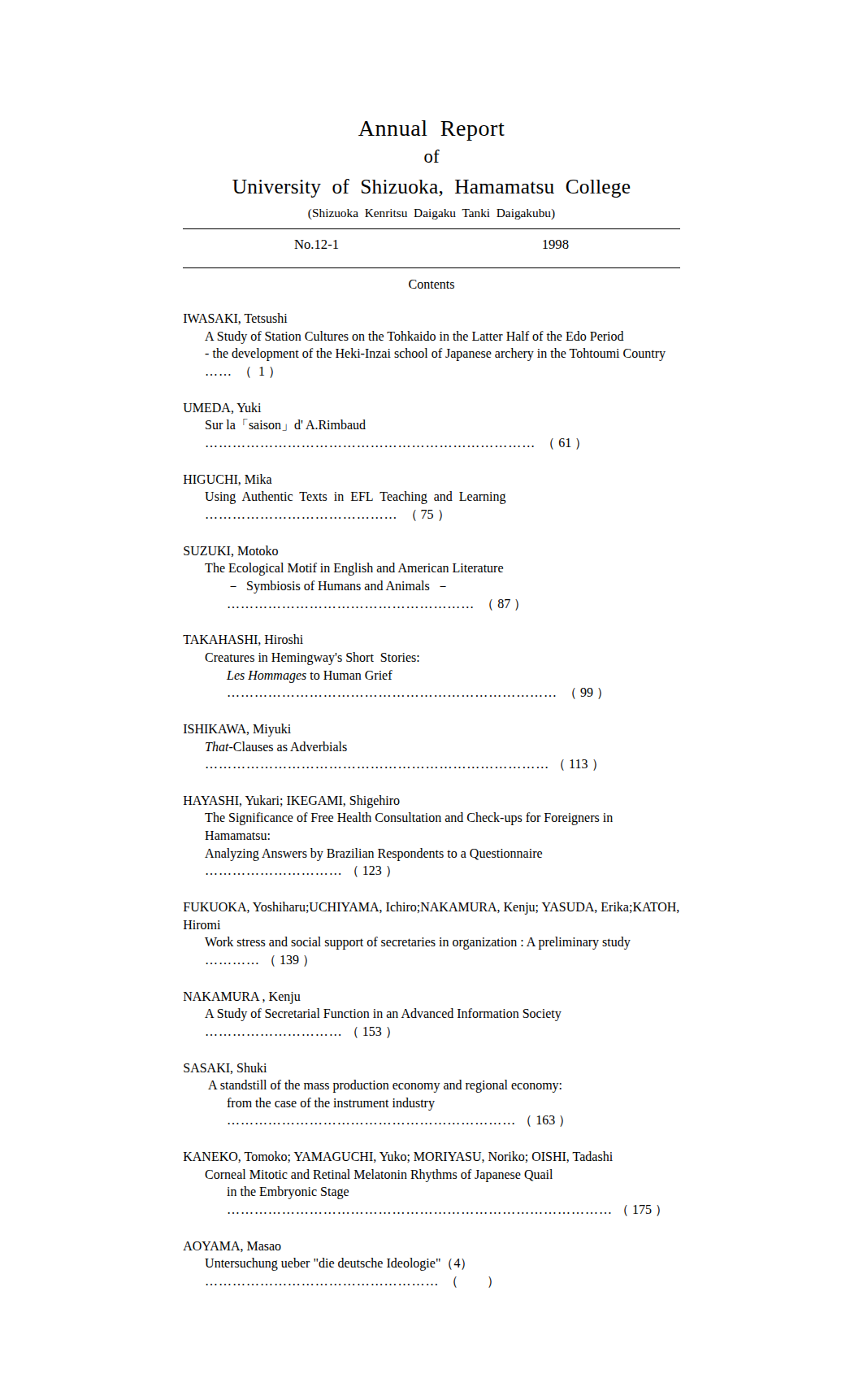Annual Report
of
University of Shizuoka, Hamamatsu College
(Shizuoka Kenritsu Daigaku Tanki Daigakubu)
No.12-1 1998
Contents
IWASAKI, Tetsushi
A Study of Station Cultures on the Tohkaido in the Latter Half of the Edo Period
- the development of the Heki-Inzai school of Japanese archery in the Tohtoumi Country …… （ 1 ）
UMEDA, Yuki
Sur la「saison」d' A.Rimbaud ……………………………………………………………… （ 61 ）
HIGUCHI, Mika
Using Authentic Texts in EFL Teaching and Learning …………………………………… （ 75 ）
SUZUKI, Motoko
The Ecological Motif in English and American Literature
－ Symbiosis of Humans and Animals － ……………………………………………… （ 87 ）
TAKAHASHI, Hiroshi
Creatures in Hemingway's Short Stories:
Les Hommages to Human Grief ……………………………………………………………… （ 99 ）
ISHIKAWA, Miyuki
That-Clauses as Adverbials ………………………………………………………………… （ 113 ）
HAYASHI, Yukari; IKEGAMI, Shigehiro
The Significance of Free Health Consultation and Check-ups for Foreigners in Hamamatsu:
Analyzing Answers by Brazilian Respondents to a Questionnaire ………………………… （ 123 ）
FUKUOKA, Yoshiharu;UCHIYAMA, Ichiro;NAKAMURA, Kenju; YASUDA, Erika;KATOH, Hiromi
Work stress and social support of secretaries in organization : A preliminary study ………… （ 139 ）
NAKAMURA , Kenju
A Study of Secretarial Function in an Advanced Information Society ………………………… （ 153 ）
SASAKI, Shuki
A standstill of the mass production economy and regional economy:
from the case of the instrument industry ……………………………………………………… （ 163 ）
KANEKO, Tomoko; YAMAGUCHI, Yuko; MORIYASU, Noriko; OISHI, Tadashi
Corneal Mitotic and Retinal Melatonin Rhythms of Japanese Quail
in the Embryonic Stage ………………………………………………………………………… （ 175 ）
AOYAMA, Masao
Untersuchung ueber "die deutsche Ideologie"（4） …………………………………………… （ ）